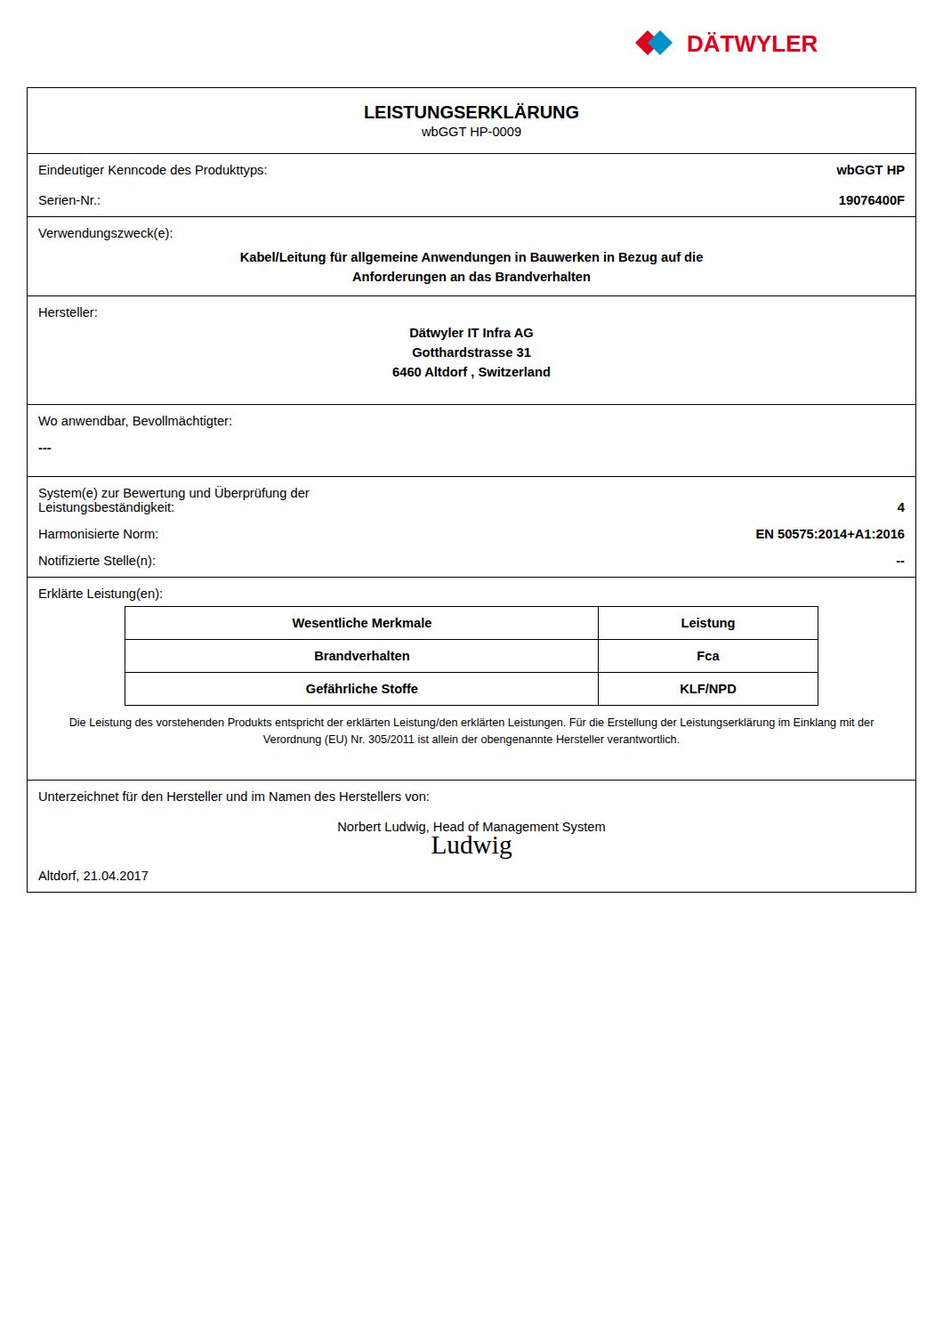DÄTWYLER
| LEISTUNGSERKLÄRUNG wbGGT HP-0009 |
| Eindeutiger Kenncode des Produkttyps: wbGGT HP Serien-Nr.: 19076400F |
| Verwendungszweck(e): Kabel/Leitung für allgemeine Anwendungen in Bauwerken in Bezug auf die Anforderungen an das Brandverhalten |
| Hersteller: Dätwyler IT Infra AG Gotthardstrasse 31 6460 Altdorf , Switzerland |
| Wo anwendbar, Bevollmächtigter: --- |
| System(e) zur Bewertung und Überprüfung der Leistungsbeständigkeit: 4 Harmonisierte Norm: EN 50575:2014+A1:2016 Notifizierte Stelle(n): -- |
| Erklärte Leistung(en): / Wesentliche Merkmale / Leistung / / Brandverhalten / Fca / / Gefährliche Stoffe / KLF/NPD / Die Leistung des vorstehenden Produkts entspricht der erklärten Leistung/den erklärten Leistungen. Für die Erstellung der Leistungserklärung im Einklang mit der Verordnung (EU) Nr. 305/2011 ist allein der obengenannte Hersteller verantwortlich. |
| Unterzeichnet für den Hersteller und im Namen des Herstellers von: Norbert Ludwig, Head of Management System Ludwig Altdorf, 21.04.2017 |